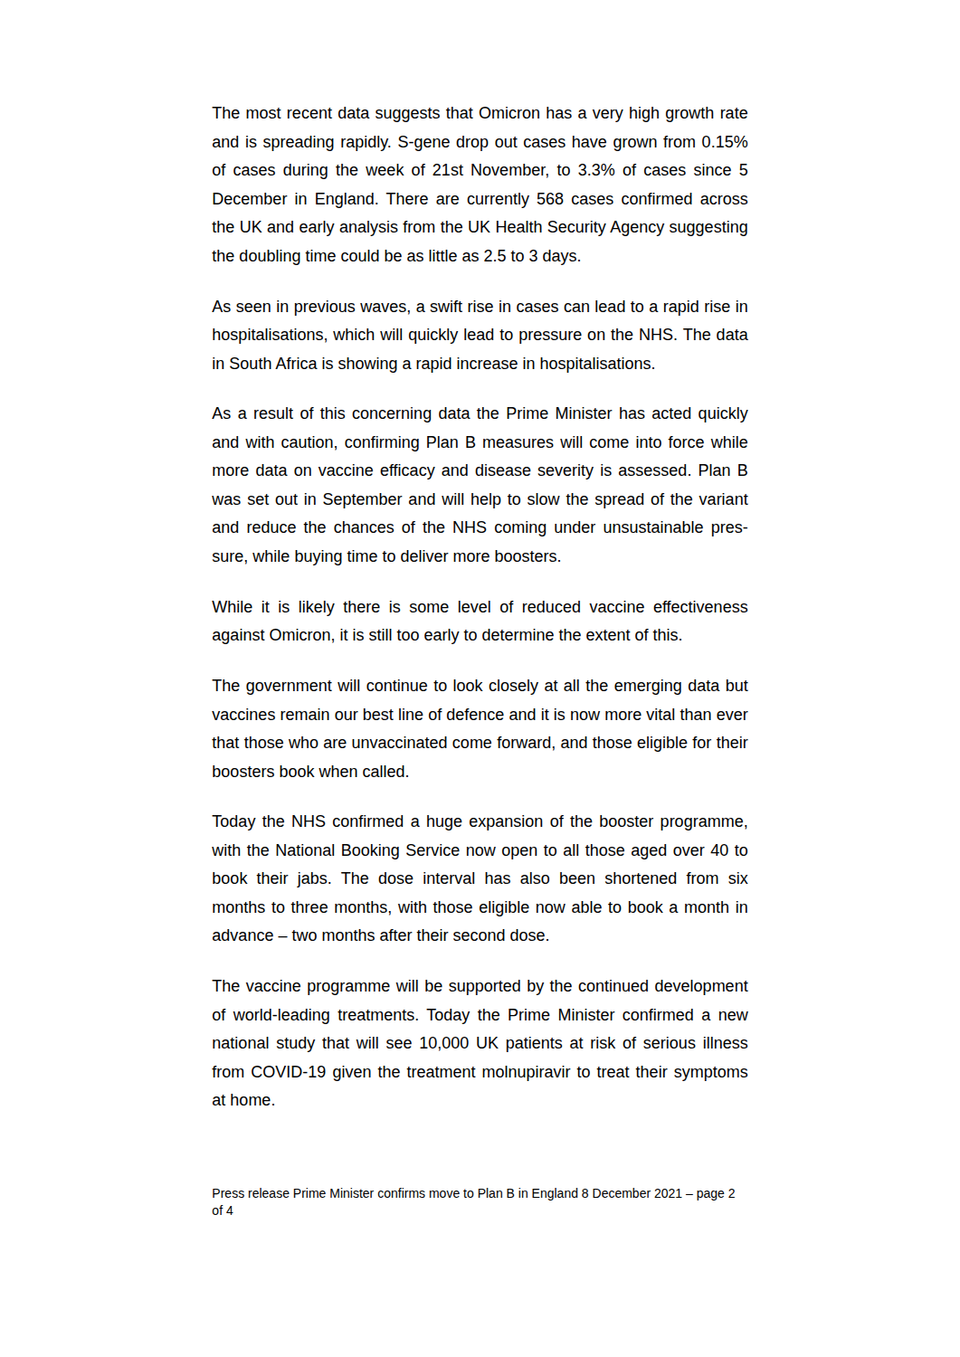The most recent data suggests that Omicron has a very high growth rate and is spreading rapidly. S-gene drop out cases have grown from 0.15% of cases during the week of 21st November, to 3.3% of cases since 5 December in England. There are currently 568 cases confirmed across the UK and early analysis from the UK Health Security Agency suggesting the doubling time could be as little as 2.5 to 3 days.
As seen in previous waves, a swift rise in cases can lead to a rapid rise in hospitalisations, which will quickly lead to pressure on the NHS. The data in South Africa is showing a rapid increase in hospitalisations.
As a result of this concerning data the Prime Minister has acted quickly and with caution, confirming Plan B measures will come into force while more data on vaccine efficacy and disease severity is assessed. Plan B was set out in September and will help to slow the spread of the variant and reduce the chances of the NHS coming under unsustainable pressure, while buying time to deliver more boosters.
While it is likely there is some level of reduced vaccine effectiveness against Omicron, it is still too early to determine the extent of this.
The government will continue to look closely at all the emerging data but vaccines remain our best line of defence and it is now more vital than ever that those who are unvaccinated come forward, and those eligible for their boosters book when called.
Today the NHS confirmed a huge expansion of the booster programme, with the National Booking Service now open to all those aged over 40 to book their jabs. The dose interval has also been shortened from six months to three months, with those eligible now able to book a month in advance – two months after their second dose.
The vaccine programme will be supported by the continued development of world-leading treatments. Today the Prime Minister confirmed a new national study that will see 10,000 UK patients at risk of serious illness from COVID-19 given the treatment molnupiravir to treat their symptoms at home.
Press release Prime Minister confirms move to Plan B in England 8 December 2021 – page 2 of 4